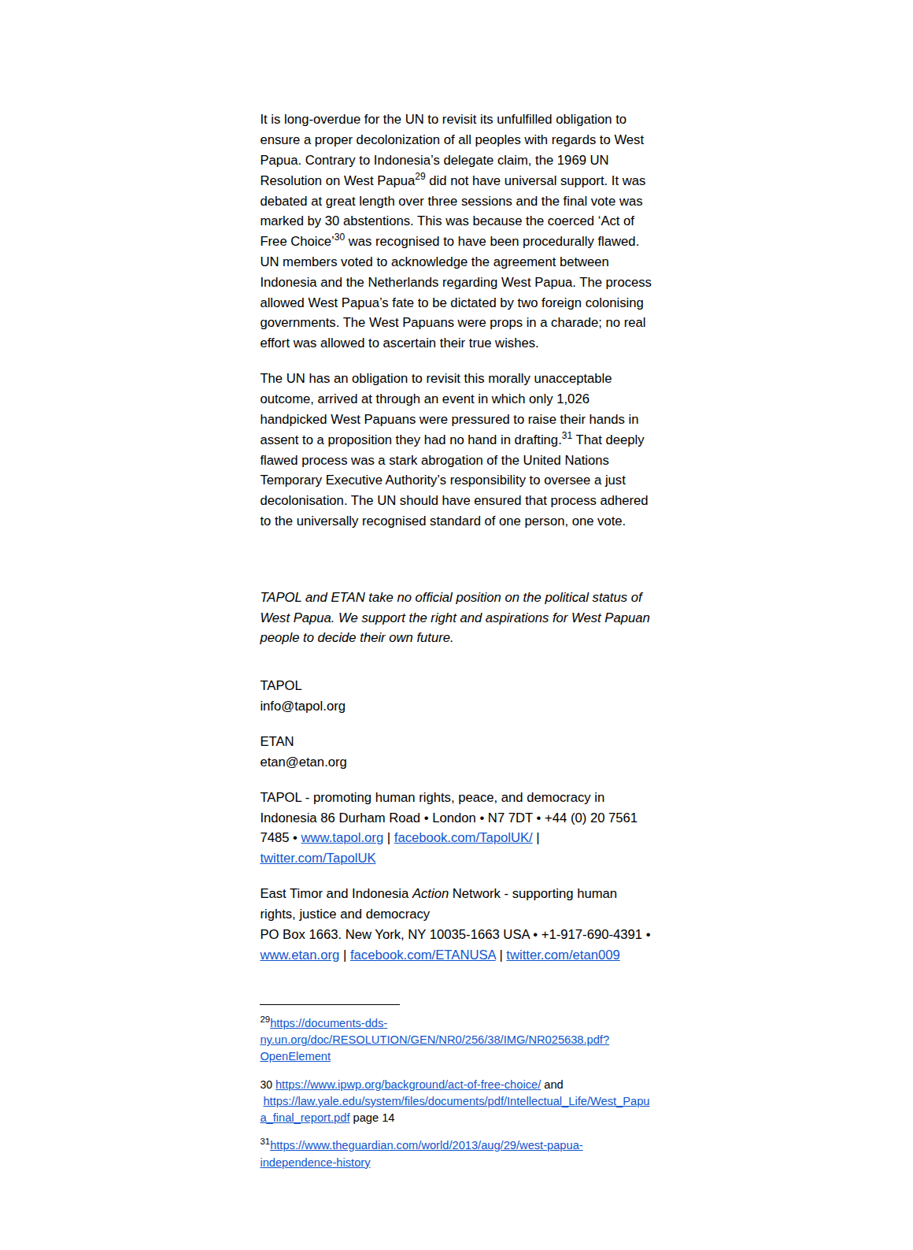It is long-overdue for the UN to revisit its unfulfilled obligation to ensure a proper decolonization of all peoples with regards to West Papua. Contrary to Indonesia’s delegate claim, the 1969 UN Resolution on West Papua29 did not have universal support. It was debated at great length over three sessions and the final vote was marked by 30 abstentions. This was because the coerced ‘Act of Free Choice’30 was recognised to have been procedurally flawed. UN members voted to acknowledge the agreement between Indonesia and the Netherlands regarding West Papua. The process allowed West Papua’s fate to be dictated by two foreign colonising governments. The West Papuans were props in a charade; no real effort was allowed to ascertain their true wishes.
The UN has an obligation to revisit this morally unacceptable outcome, arrived at through an event in which only 1,026 handpicked West Papuans were pressured to raise their hands in assent to a proposition they had no hand in drafting.31 That deeply flawed process was a stark abrogation of the United Nations Temporary Executive Authority’s responsibility to oversee a just decolonisation. The UN should have ensured that process adhered to the universally recognised standard of one person, one vote.
TAPOL and ETAN take no official position on the political status of West Papua. We support the right and aspirations for West Papuan people to decide their own future.
TAPOL info@tapol.org
ETAN etan@etan.org
TAPOL - promoting human rights, peace, and democracy in Indonesia 86 Durham Road • London • N7 7DT • +44 (0) 20 7561 7485 • www.tapol.org | facebook.com/TapolUK/ | twitter.com/TapolUK
East Timor and Indonesia Action Network - supporting human rights, justice and democracy
PO Box 1663. New York, NY 10035-1663 USA • +1-917-690-4391 • www.etan.org | facebook.com/ETANUSA | twitter.com/etan009
29 https://documents-dds-ny.un.org/doc/RESOLUTION/GEN/NR0/256/38/IMG/NR025638.pdf?OpenElement
30 https://www.ipwp.org/background/act-of-free-choice/ and https://law.yale.edu/system/files/documents/pdf/Intellectual_Life/West_Papua_final_report.pdf page 14
31 https://www.theguardian.com/world/2013/aug/29/west-papua-independence-history